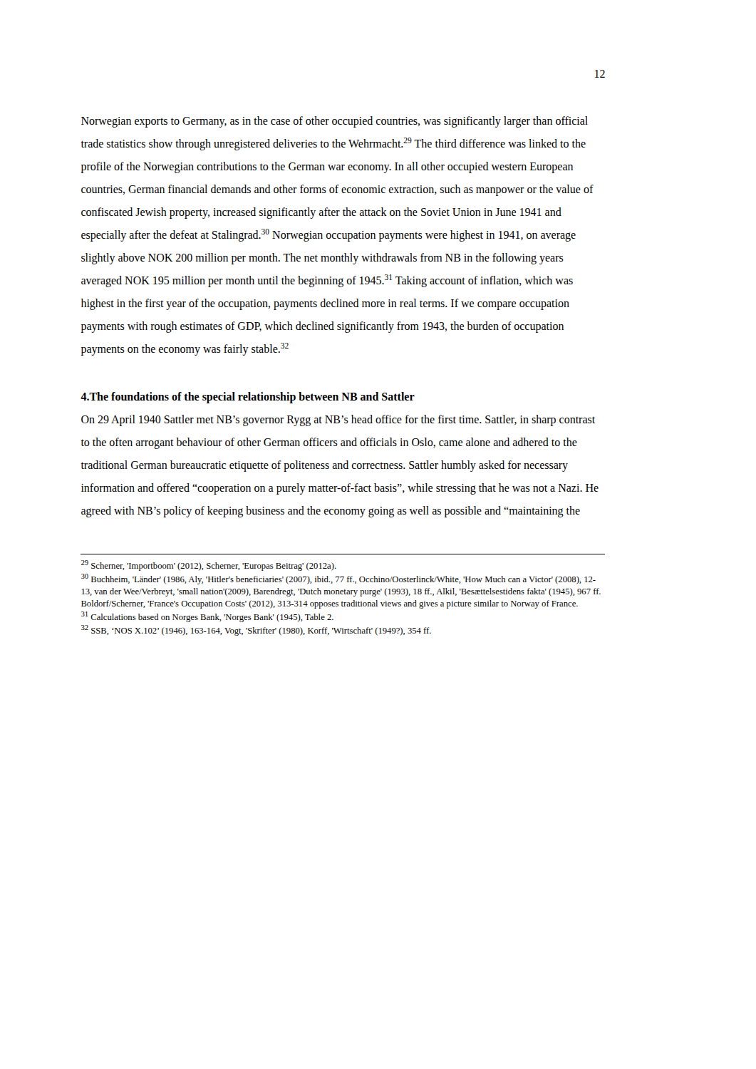12
Norwegian exports to Germany, as in the case of other occupied countries, was significantly larger than official trade statistics show through unregistered deliveries to the Wehrmacht.29 The third difference was linked to the profile of the Norwegian contributions to the German war economy. In all other occupied western European countries, German financial demands and other forms of economic extraction, such as manpower or the value of confiscated Jewish property, increased significantly after the attack on the Soviet Union in June 1941 and especially after the defeat at Stalingrad.30 Norwegian occupation payments were highest in 1941, on average slightly above NOK 200 million per month. The net monthly withdrawals from NB in the following years averaged NOK 195 million per month until the beginning of 1945.31 Taking account of inflation, which was highest in the first year of the occupation, payments declined more in real terms. If we compare occupation payments with rough estimates of GDP, which declined significantly from 1943, the burden of occupation payments on the economy was fairly stable.32
4.The foundations of the special relationship between NB and Sattler
On 29 April 1940 Sattler met NB’s governor Rygg at NB’s head office for the first time. Sattler, in sharp contrast to the often arrogant behaviour of other German officers and officials in Oslo, came alone and adhered to the traditional German bureaucratic etiquette of politeness and correctness. Sattler humbly asked for necessary information and offered “cooperation on a purely matter-of-fact basis”, while stressing that he was not a Nazi. He agreed with NB’s policy of keeping business and the economy going as well as possible and “maintaining the
29 Scherner, 'Importboom' (2012), Scherner, 'Europas Beitrag' (2012a).
30 Buchheim, 'Länder' (1986, Aly, 'Hitler's beneficiaries' (2007), ibid., 77 ff., Occhino/Oosterlinck/White, 'How Much can a Victor' (2008), 12-13, van der Wee/Verbreyt, 'small nation'(2009), Barendregt, 'Dutch monetary purge' (1993), 18 ff., Alkil, 'Besættelsestidens fakta' (1945), 967 ff. Boldorf/Scherner, 'France's Occupation Costs' (2012), 313-314 opposes traditional views and gives a picture similar to Norway of France.
31 Calculations based on Norges Bank, 'Norges Bank' (1945), Table 2.
32 SSB, ‘NOS X.102’ (1946), 163-164, Vogt, 'Skrifter' (1980), Korff, 'Wirtschaft' (1949?), 354 ff.